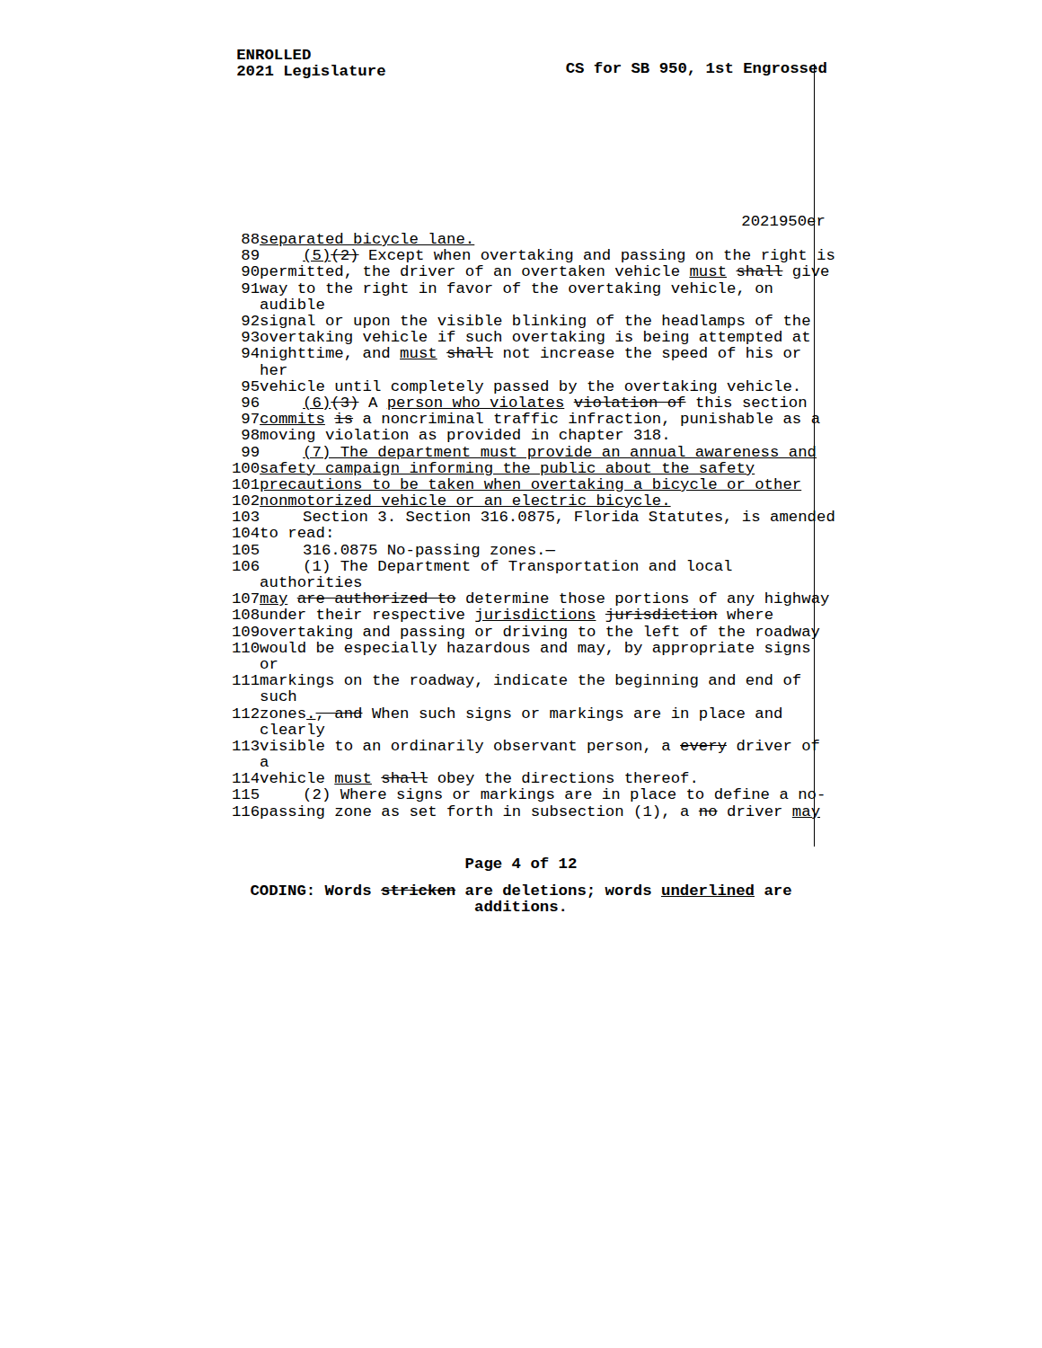ENROLLED 2021 Legislature
CS for SB 950, 1st Engrossed
2021950er
| 88 | separated bicycle lane. |
| 89 | (5) (2) Except when overtaking and passing on the right is |
| 90 | permitted, the driver of an overtaken vehicle must shall give |
| 91 | way to the right in favor of the overtaking vehicle, on audible |
| 92 | signal or upon the visible blinking of the headlamps of the |
| 93 | overtaking vehicle if such overtaking is being attempted at |
| 94 | nighttime, and must shall not increase the speed of his or her |
| 95 | vehicle until completely passed by the overtaking vehicle. |
| 96 | (6) (3) A person who violates violation of this section |
| 97 | commits is a noncriminal traffic infraction, punishable as a |
| 98 | moving violation as provided in chapter 318. |
| 99 | (7) The department must provide an annual awareness and |
| 100 | safety campaign informing the public about the safety |
| 101 | precautions to be taken when overtaking a bicycle or other |
| 102 | nonmotorized vehicle or an electric bicycle. |
| 103 | Section 3. Section 316.0875, Florida Statutes, is amended |
| 104 | to read: |
| 105 | 316.0875 No-passing zones.— |
| 106 | (1) The Department of Transportation and local authorities |
| 107 | may are authorized to determine those portions of any highway |
| 108 | under their respective jurisdictions jurisdiction where |
| 109 | overtaking and passing or driving to the left of the roadway |
| 110 | would be especially hazardous and may, by appropriate signs or |
| 111 | markings on the roadway, indicate the beginning and end of such |
| 112 | zones . , and When such signs or markings are in place and clearly |
| 113 | visible to an ordinarily observant person, a every driver of a |
| 114 | vehicle must shall obey the directions thereof. |
| 115 | (2) Where signs or markings are in place to define a no- |
| 116 | passing zone as set forth in subsection (1), a no driver may |
Page 4 of 12
CODING: Words stricken are deletions; words underlined are additions.